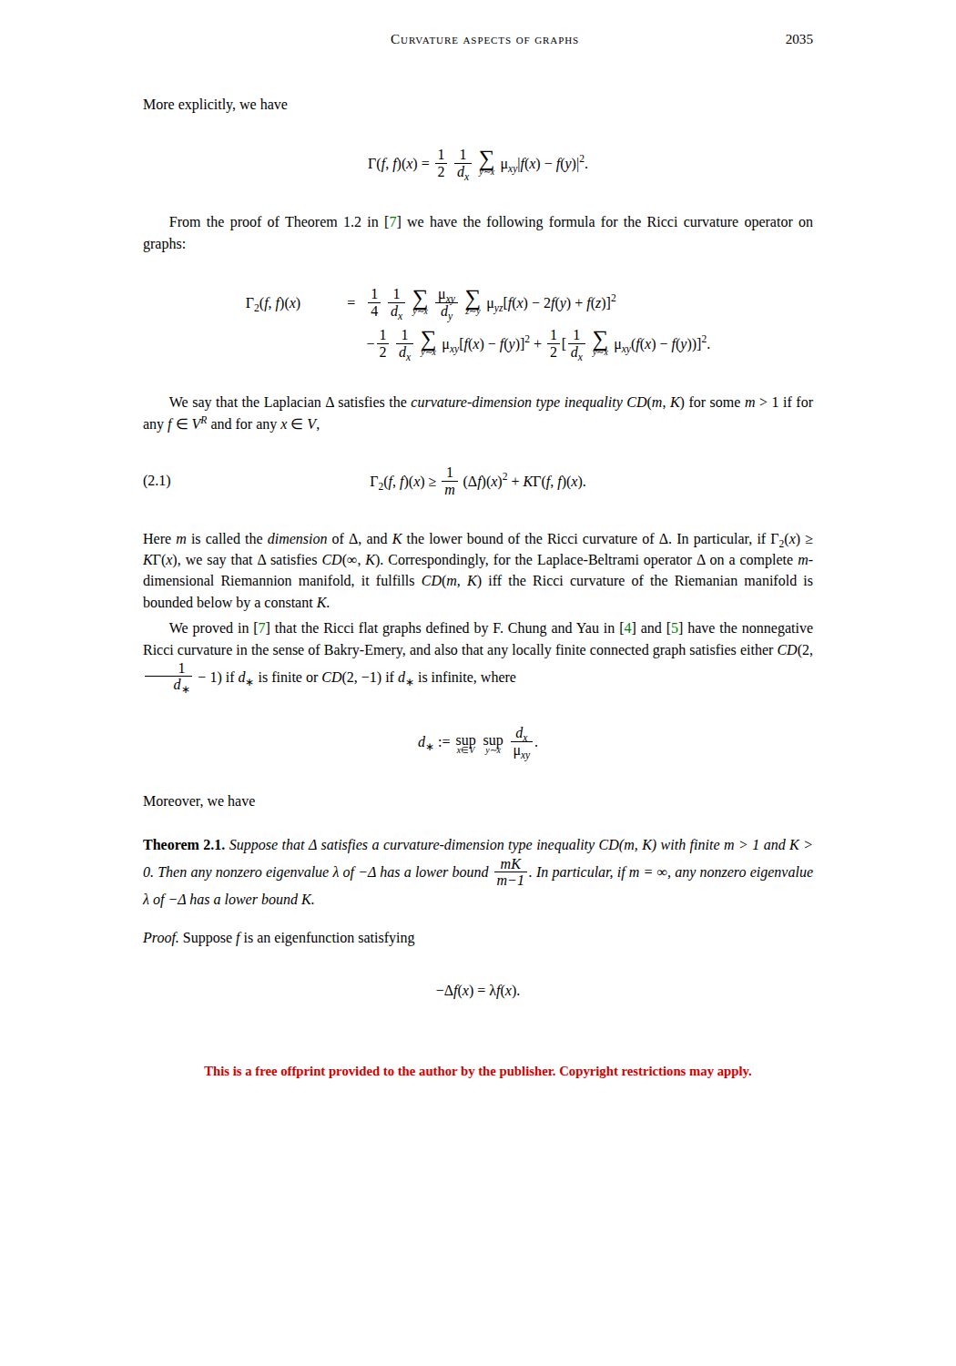Curvature aspects of graphs 2035
More explicitly, we have
Γ(f, f)(x) = 12 1 dx ∑y∼x μxy|f(x) − f(y)|2.
From the proof of Theorem 1.2 in [7] we have the following formula for the Ricci curvature operator on graphs:
Γ2(f, f)(x) = 14 1 dx ∑y∼x μxy dy ∑z∼y μyz[f(x) − 2f(y) + f(z)]2 −12 1 dx ∑y∼x μxy[f(x) − f(y)]2 + 12[1 dx ∑y∼x μxy(f(x) − f(y))]2.
We say that the Laplacian Δ satisfies the curvature-dimension type inequality CD(m, K) for some m > 1 if for any f ∈ VR and for any x ∈ V,
(2.1)
Γ2(f, f)(x) ≥ 1 m (Δf)(x)2 + KΓ(f, f)(x).
Here m is called the dimension of Δ, and K the lower bound of the Ricci curvature of Δ. In particular, if Γ2(x) ≥ KΓ(x), we say that Δ satisfies CD(∞, K). Correspondingly, for the Laplace-Beltrami operator Δ on a complete m-dimensional Riemannion manifold, it fulfills CD(m, K) iff the Ricci curvature of the Riemanian manifold is bounded below by a constant K.
We proved in [7] that the Ricci flat graphs defined by F. Chung and Yau in [4] and [5] have the nonnegative Ricci curvature in the sense of Bakry-Emery, and also that any locally finite connected graph satisfies either CD(2, 1 d∗ − 1) if d∗ is finite or CD(2, −1) if d∗ is infinite, where
d∗ := sup x∈V sup y∼x dx μxy.
Moreover, we have
Theorem 2.1. Suppose that Δ satisfies a curvature-dimension type inequality CD(m, K) with finite m > 1 and K > 0. Then any nonzero eigenvalue λ of −Δ has a lower bound mK m−1. In particular, if m = ∞, any nonzero eigenvalue λ of −Δ has a lower bound K.
Proof. Suppose f is an eigenfunction satisfying
−Δf(x) = λf(x).
This is a free offprint provided to the author by the publisher. Copyright restrictions may apply.